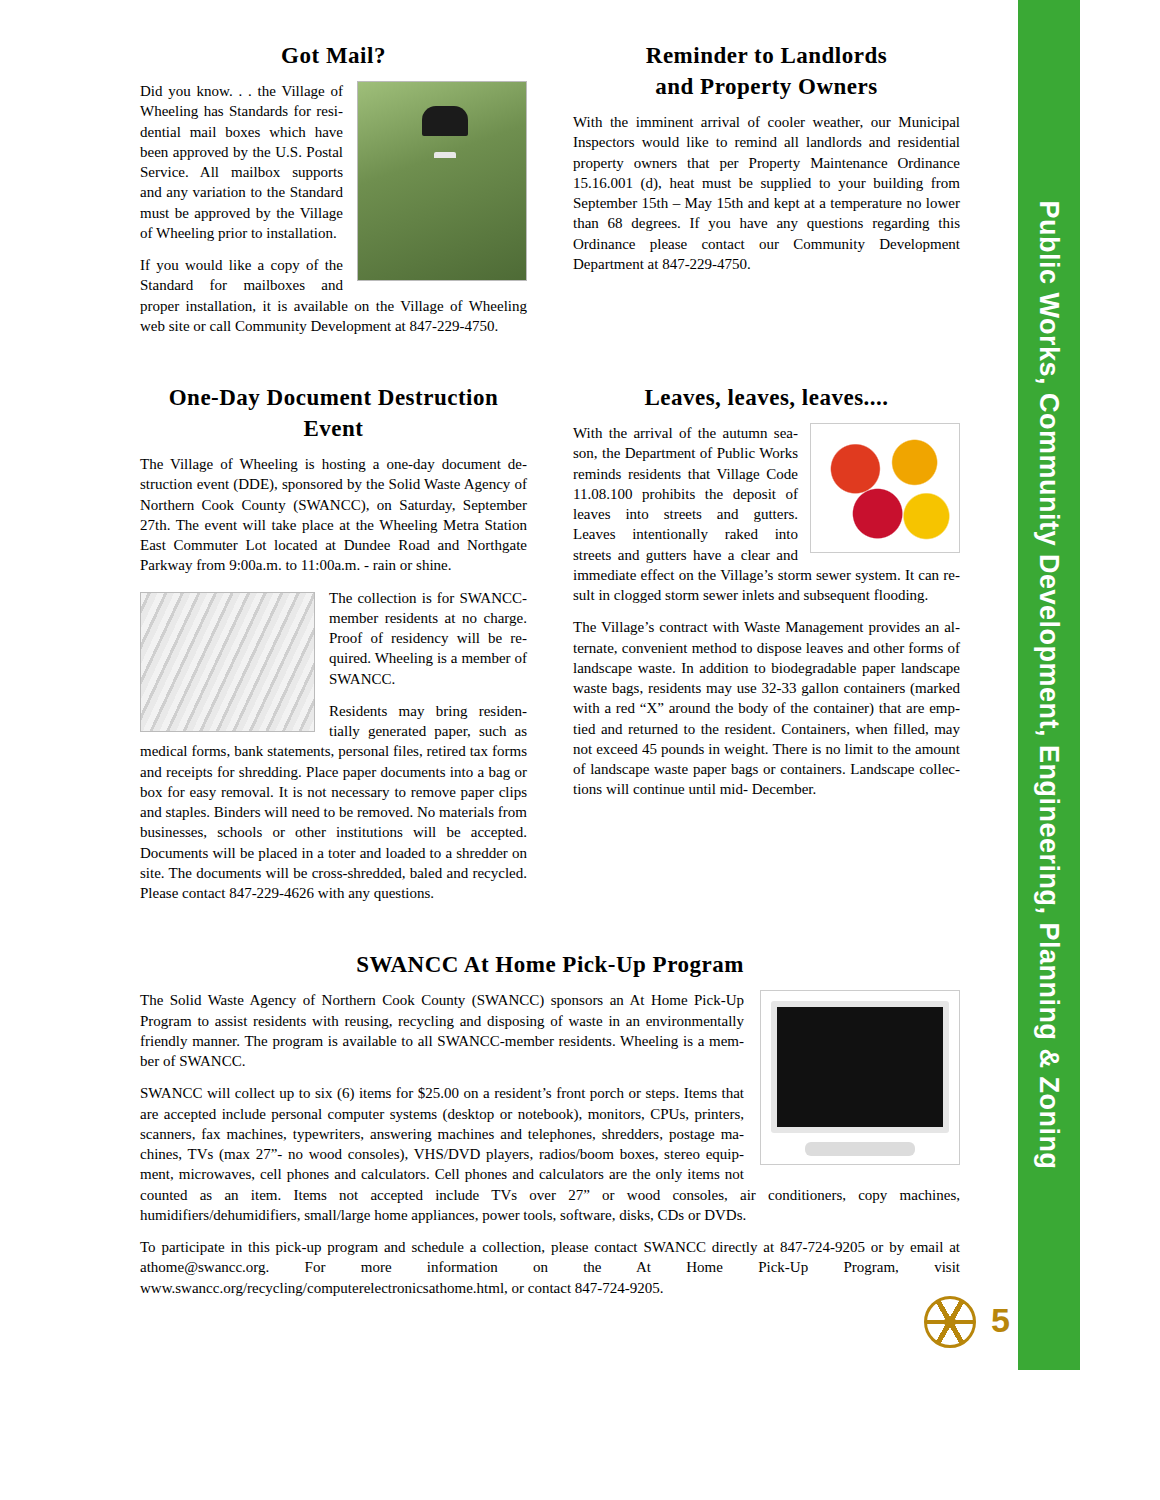Public Works, Community Development, Engineering, Planning & Zoning
Got Mail?
Did you know. . . the Village of Wheeling has Standards for residential mail boxes which have been approved by the U.S. Postal Service. All mailbox supports and any variation to the Standard must be approved by the Village of Wheeling prior to installation.
If you would like a copy of the Standard for mailboxes and proper installation, it is available on the Village of Wheeling web site or call Community Development at 847-229-4750.
Reminder to Landlords
and Property Owners
With the imminent arrival of cooler weather, our Municipal Inspectors would like to remind all landlords and residential property owners that per Property Maintenance Ordinance 15.16.001 (d), heat must be supplied to your building from September 15th – May 15th and kept at a temperature no lower than 68 degrees. If you have any questions regarding this Ordinance please contact our Community Development Department at 847-229-4750.
One-Day Document Destruction Event
The Village of Wheeling is hosting a one-day document destruction event (DDE), sponsored by the Solid Waste Agency of Northern Cook County (SWANCC), on Saturday, September 27th. The event will take place at the Wheeling Metra Station East Commuter Lot located at Dundee Road and Northgate Parkway from 9:00a.m. to 11:00a.m. - rain or shine.
The collection is for SWANCC-member residents at no charge. Proof of residency will be required. Wheeling is a member of SWANCC.
Residents may bring residentially generated paper, such as medical forms, bank statements, personal files, retired tax forms and receipts for shredding. Place paper documents into a bag or box for easy removal. It is not necessary to remove paper clips and staples. Binders will need to be removed. No materials from businesses, schools or other institutions will be accepted. Documents will be placed in a toter and loaded to a shredder on site. The documents will be cross-shredded, baled and recycled. Please contact 847-229-4626 with any questions.
Leaves, leaves, leaves....
With the arrival of the autumn season, the Department of Public Works reminds residents that Village Code 11.08.100 prohibits the deposit of leaves into streets and gutters. Leaves intentionally raked into streets and gutters have a clear and immediate effect on the Village’s storm sewer system. It can result in clogged storm sewer inlets and subsequent flooding.
The Village’s contract with Waste Management provides an alternate, convenient method to dispose leaves and other forms of landscape waste. In addition to biodegradable paper landscape waste bags, residents may use 32-33 gallon containers (marked with a red “X” around the body of the container) that are emptied and returned to the resident. Containers, when filled, may not exceed 45 pounds in weight. There is no limit to the amount of landscape waste paper bags or containers. Landscape collections will continue until mid- December.
SWANCC At Home Pick-Up Program
The Solid Waste Agency of Northern Cook County (SWANCC) sponsors an At Home Pick-Up Program to assist residents with reusing, recycling and disposing of waste in an environmentally friendly manner. The program is available to all SWANCC-member residents. Wheeling is a member of SWANCC.
SWANCC will collect up to six (6) items for $25.00 on a resident’s front porch or steps. Items that are accepted include personal computer systems (desktop or notebook), monitors, CPUs, printers, scanners, fax machines, typewriters, answering machines and telephones, shredders, postage machines, TVs (max 27”- no wood consoles), VHS/DVD players, radios/boom boxes, stereo equipment, microwaves, cell phones and calculators. Cell phones and calculators are the only items not counted as an item. Items not accepted include TVs over 27” or wood consoles, air conditioners, copy machines, humidifiers/dehumidifiers, small/large home appliances, power tools, software, disks, CDs or DVDs.
To participate in this pick-up program and schedule a collection, please contact SWANCC directly at 847-724-9205 or by email at athome@swancc.org. For more information on the At Home Pick-Up Program, visit www.swancc.org/recycling/computerelectronicsathome.html, or contact 847-724-9205.
5